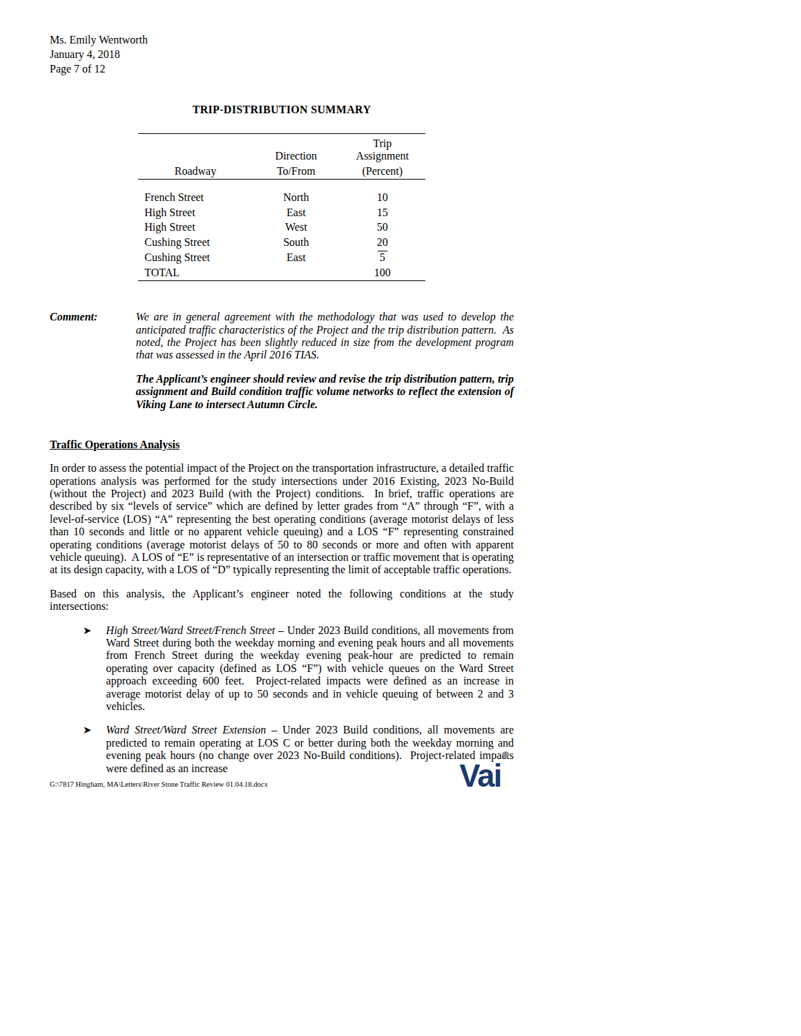Ms. Emily Wentworth
January 4, 2018
Page 7 of 12
TRIP-DISTRIBUTION SUMMARY
| | Direction | Trip Assignment |
| --- | --- | --- |
| Roadway | To/From | (Percent) |
| French Street | North | 10 |
| High Street | East | 15 |
| High Street | West | 50 |
| Cushing Street | South | 20 |
| Cushing Street | East | 5 |
| TOTAL | | 100 |
Comment:
We are in general agreement with the methodology that was used to develop the anticipated traffic characteristics of the Project and the trip distribution pattern. As noted, the Project has been slightly reduced in size from the development program that was assessed in the April 2016 TIAS.
The Applicant’s engineer should review and revise the trip distribution pattern, trip assignment and Build condition traffic volume networks to reflect the extension of Viking Lane to intersect Autumn Circle.
Traffic Operations Analysis
In order to assess the potential impact of the Project on the transportation infrastructure, a detailed traffic operations analysis was performed for the study intersections under 2016 Existing, 2023 No-Build (without the Project) and 2023 Build (with the Project) conditions. In brief, traffic operations are described by six “levels of service” which are defined by letter grades from “A” through “F”, with a level-of-service (LOS) “A” representing the best operating conditions (average motorist delays of less than 10 seconds and little or no apparent vehicle queuing) and a LOS “F” representing constrained operating conditions (average motorist delays of 50 to 80 seconds or more and often with apparent vehicle queuing). A LOS of “E” is representative of an intersection or traffic movement that is operating at its design capacity, with a LOS of “D” typically representing the limit of acceptable traffic operations.
Based on this analysis, the Applicant’s engineer noted the following conditions at the study intersections:
High Street/Ward Street/French Street – Under 2023 Build conditions, all movements from Ward Street during both the weekday morning and evening peak hours and all movements from French Street during the weekday evening peak-hour are predicted to remain operating over capacity (defined as LOS “F”) with vehicle queues on the Ward Street approach exceeding 600 feet. Project-related impacts were defined as an increase in average motorist delay of up to 50 seconds and in vehicle queuing of between 2 and 3 vehicles.
Ward Street/Ward Street Extension – Under 2023 Build conditions, all movements are predicted to remain operating at LOS C or better during both the weekday morning and evening peak hours (no change over 2023 No-Build conditions). Project-related impacts were defined as an increase
G:\7817 Hingham, MA\Letters\River Stone Traffic Review 01.04.18.docx
Vai